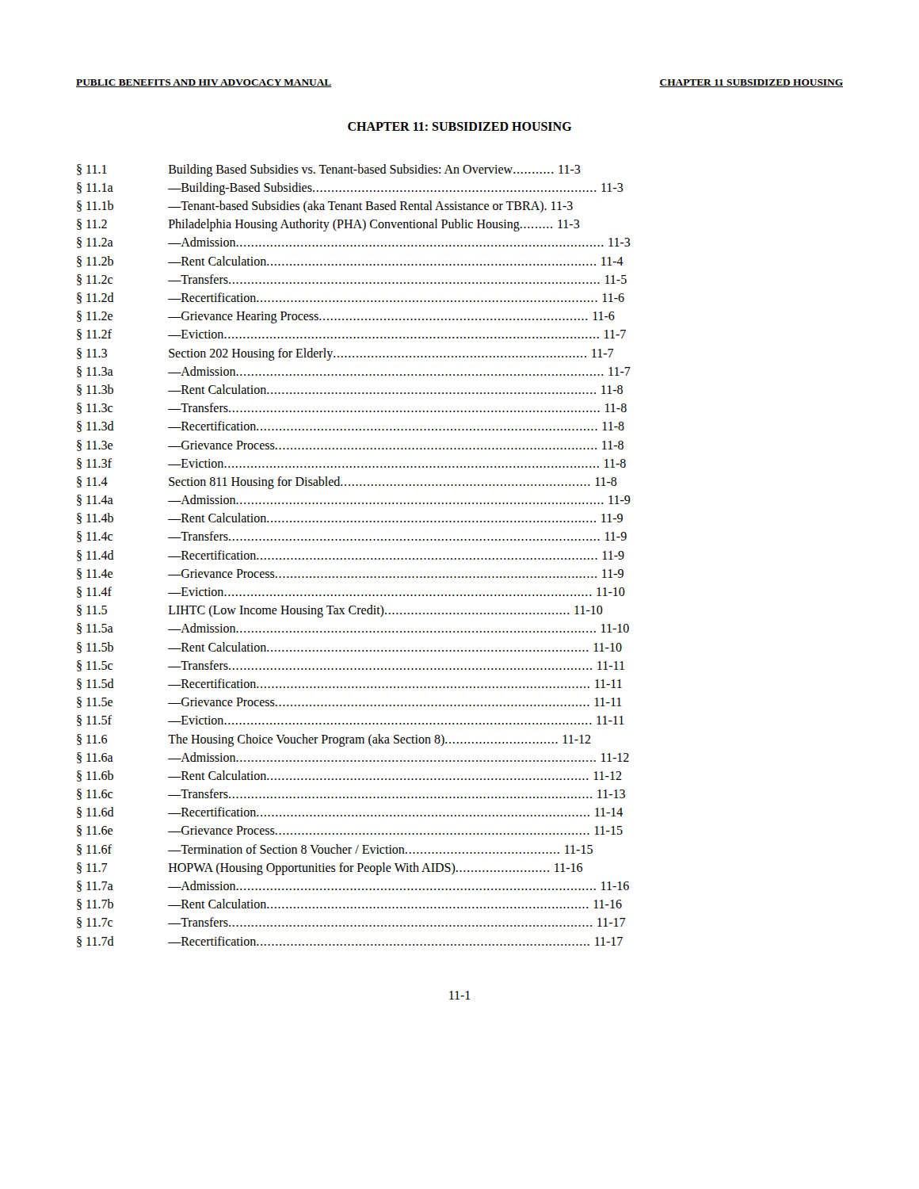PUBLIC BENEFITS AND HIV ADVOCACY MANUAL CHAPTER 11 SUBSIDIZED HOUSING
CHAPTER 11: SUBSIDIZED HOUSING
| § 11.1 | Building Based Subsidies vs. Tenant-based Subsidies: An Overview ........... 11-3 |
| § 11.1a | —Building-Based Subsidies ........................................................................... 11-3 |
| § 11.1b | —Tenant-based Subsidies (aka Tenant Based Rental Assistance or TBRA). 11-3 |
| § 11.2 | Philadelphia Housing Authority (PHA) Conventional Public Housing ......... 11-3 |
| § 11.2a | —Admission ................................................................................................. 11-3 |
| § 11.2b | —Rent Calculation ....................................................................................... 11-4 |
| § 11.2c | —Transfers .................................................................................................. 11-5 |
| § 11.2d | —Recertification .......................................................................................... 11-6 |
| § 11.2e | —Grievance Hearing Process ....................................................................... 11-6 |
| § 11.2f | —Eviction ................................................................................................... 11-7 |
| § 11.3 | Section 202 Housing for Elderly ................................................................... 11-7 |
| § 11.3a | —Admission ................................................................................................. 11-7 |
| § 11.3b | —Rent Calculation ....................................................................................... 11-8 |
| § 11.3c | —Transfers .................................................................................................. 11-8 |
| § 11.3d | —Recertification .......................................................................................... 11-8 |
| § 11.3e | —Grievance Process ..................................................................................... 11-8 |
| § 11.3f | —Eviction ................................................................................................... 11-8 |
| § 11.4 | Section 811 Housing for Disabled .................................................................. 11-8 |
| § 11.4a | —Admission ................................................................................................. 11-9 |
| § 11.4b | —Rent Calculation ....................................................................................... 11-9 |
| § 11.4c | —Transfers .................................................................................................. 11-9 |
| § 11.4d | —Recertification .......................................................................................... 11-9 |
| § 11.4e | —Grievance Process ..................................................................................... 11-9 |
| § 11.4f | —Eviction ................................................................................................. 11-10 |
| § 11.5 | LIHTC (Low Income Housing Tax Credit) ................................................. 11-10 |
| § 11.5a | —Admission ............................................................................................... 11-10 |
| § 11.5b | —Rent Calculation ..................................................................................... 11-10 |
| § 11.5c | —Transfers ................................................................................................ 11-11 |
| § 11.5d | —Recertification ........................................................................................ 11-11 |
| § 11.5e | —Grievance Process ................................................................................... 11-11 |
| § 11.5f | —Eviction ................................................................................................. 11-11 |
| § 11.6 | The Housing Choice Voucher Program (aka Section 8) .............................. 11-12 |
| § 11.6a | —Admission ............................................................................................... 11-12 |
| § 11.6b | —Rent Calculation ..................................................................................... 11-12 |
| § 11.6c | —Transfers ................................................................................................ 11-13 |
| § 11.6d | —Recertification ........................................................................................ 11-14 |
| § 11.6e | —Grievance Process ................................................................................... 11-15 |
| § 11.6f | —Termination of Section 8 Voucher / Eviction ......................................... 11-15 |
| § 11.7 | HOPWA (Housing Opportunities for People With AIDS) ......................... 11-16 |
| § 11.7a | —Admission ............................................................................................... 11-16 |
| § 11.7b | —Rent Calculation ..................................................................................... 11-16 |
| § 11.7c | —Transfers ................................................................................................ 11-17 |
| § 11.7d | —Recertification ........................................................................................ 11-17 |
11-1